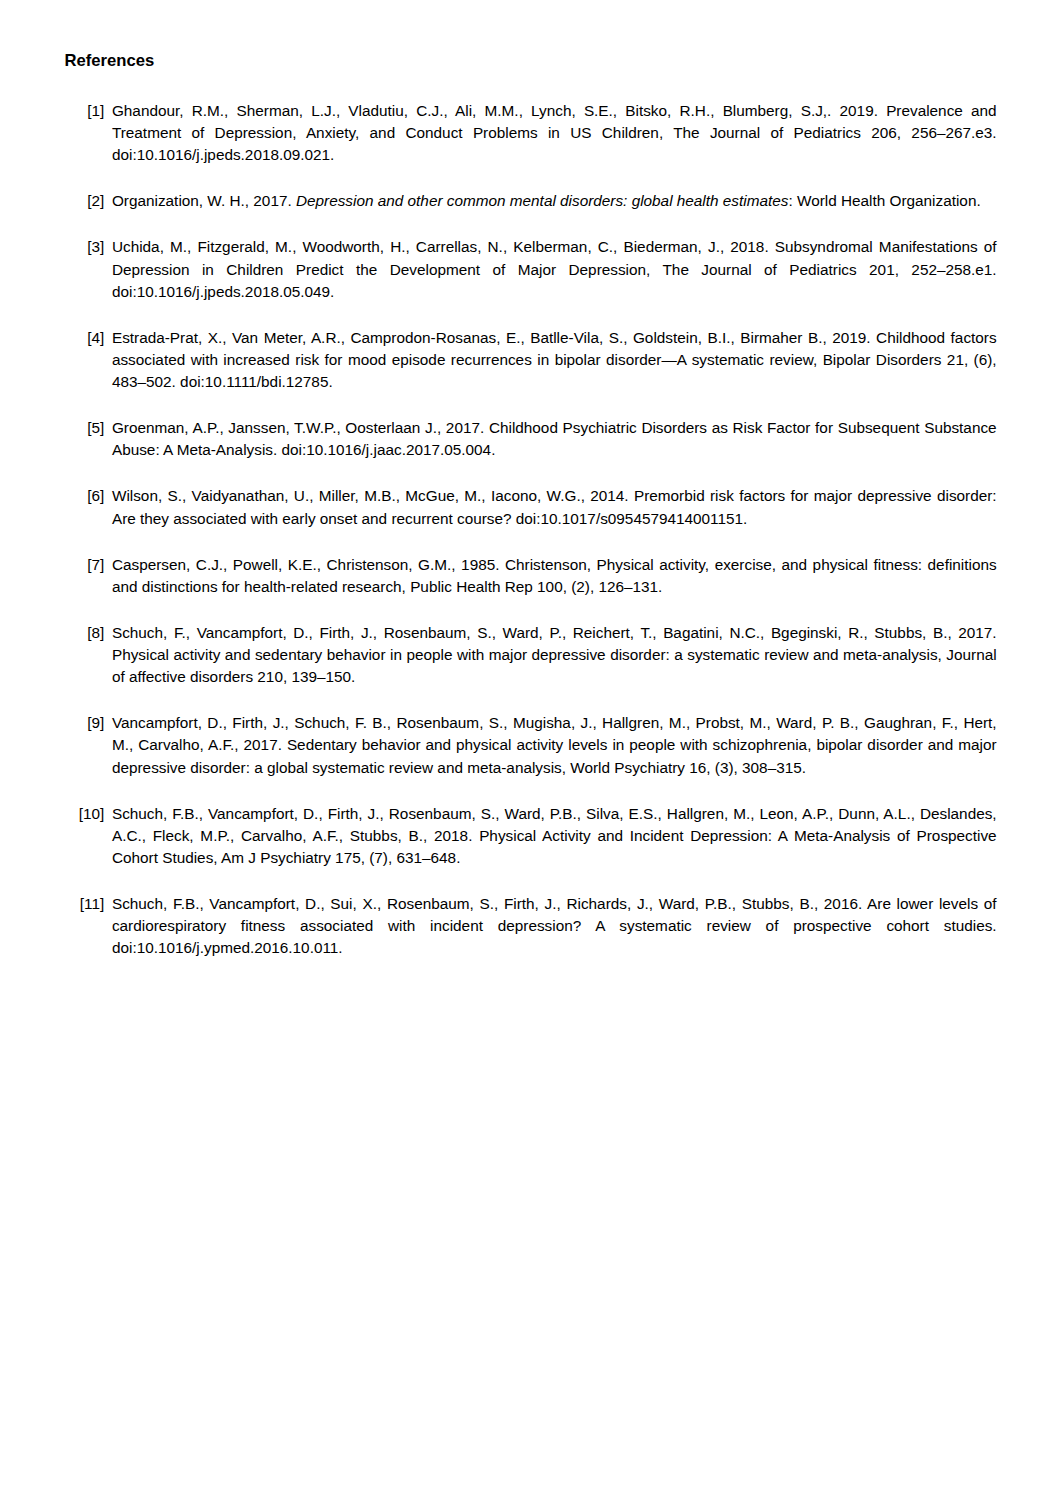References
[1] Ghandour, R.M., Sherman, L.J., Vladutiu, C.J., Ali, M.M., Lynch, S.E., Bitsko, R.H., Blumberg, S.J,. 2019. Prevalence and Treatment of Depression, Anxiety, and Conduct Problems in US Children, The Journal of Pediatrics 206, 256–267.e3. doi:10.1016/j.jpeds.2018.09.021.
[2] Organization, W. H., 2017. Depression and other common mental disorders: global health estimates: World Health Organization.
[3] Uchida, M., Fitzgerald, M., Woodworth, H., Carrellas, N., Kelberman, C., Biederman, J., 2018. Subsyndromal Manifestations of Depression in Children Predict the Development of Major Depression, The Journal of Pediatrics 201, 252–258.e1. doi:10.1016/j.jpeds.2018.05.049.
[4] Estrada-Prat, X., Van Meter, A.R., Camprodon-Rosanas, E., Batlle-Vila, S., Goldstein, B.I., Birmaher B., 2019. Childhood factors associated with increased risk for mood episode recurrences in bipolar disorder—A systematic review, Bipolar Disorders 21, (6), 483–502. doi:10.1111/bdi.12785.
[5] Groenman, A.P., Janssen, T.W.P., Oosterlaan J., 2017. Childhood Psychiatric Disorders as Risk Factor for Subsequent Substance Abuse: A Meta-Analysis. doi:10.1016/j.jaac.2017.05.004.
[6] Wilson, S., Vaidyanathan, U., Miller, M.B., McGue, M., Iacono, W.G., 2014. Premorbid risk factors for major depressive disorder: Are they associated with early onset and recurrent course? doi:10.1017/s0954579414001151.
[7] Caspersen, C.J., Powell, K.E., Christenson, G.M., 1985. Christenson, Physical activity, exercise, and physical fitness: definitions and distinctions for health-related research, Public Health Rep 100, (2), 126–131.
[8] Schuch, F., Vancampfort, D., Firth, J., Rosenbaum, S., Ward, P., Reichert, T., Bagatini, N.C., Bgeginski, R., Stubbs, B., 2017. Physical activity and sedentary behavior in people with major depressive disorder: a systematic review and meta-analysis, Journal of affective disorders 210, 139–150.
[9] Vancampfort, D., Firth, J., Schuch, F. B., Rosenbaum, S., Mugisha, J., Hallgren, M., Probst, M., Ward, P. B., Gaughran, F., Hert, M., Carvalho, A.F., 2017. Sedentary behavior and physical activity levels in people with schizophrenia, bipolar disorder and major depressive disorder: a global systematic review and meta-analysis, World Psychiatry 16, (3), 308–315.
[10] Schuch, F.B., Vancampfort, D., Firth, J., Rosenbaum, S., Ward, P.B., Silva, E.S., Hallgren, M., Leon, A.P., Dunn, A.L., Deslandes, A.C., Fleck, M.P., Carvalho, A.F., Stubbs, B., 2018. Physical Activity and Incident Depression: A Meta-Analysis of Prospective Cohort Studies, Am J Psychiatry 175, (7), 631–648.
[11] Schuch, F.B., Vancampfort, D., Sui, X., Rosenbaum, S., Firth, J., Richards, J., Ward, P.B., Stubbs, B., 2016. Are lower levels of cardiorespiratory fitness associated with incident depression? A systematic review of prospective cohort studies. doi:10.1016/j.ypmed.2016.10.011.